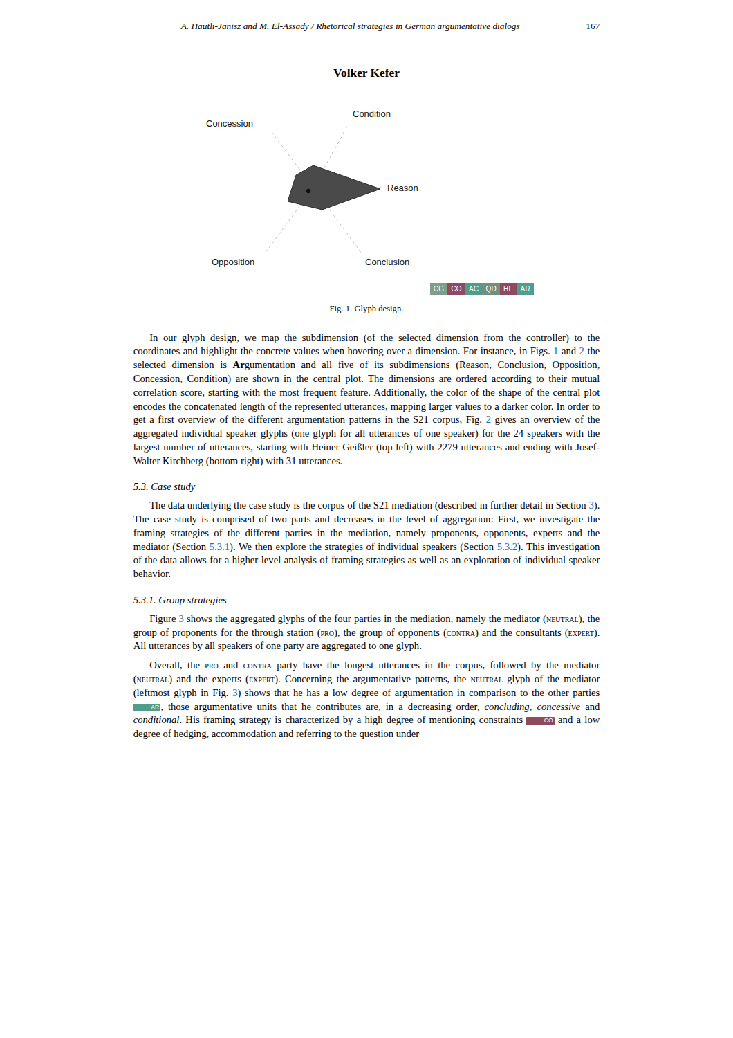A. Hautli-Janisz and M. El-Assady / Rhetorical strategies in German argumentative dialogs 167
Volker Kefer
Condition Reason Conclusion Opposition Concession
CG CO AC QD HE AR
Fig. 1. Glyph design.
In our glyph design, we map the subdimension (of the selected dimension from the controller) to the coordinates and highlight the concrete values when hovering over a dimension. For instance, in Figs. 1 and 2 the selected dimension is Argumentation and all five of its subdimensions (Reason, Conclusion, Opposition, Concession, Condition) are shown in the central plot. The dimensions are ordered according to their mutual correlation score, starting with the most frequent feature. Additionally, the color of the shape of the central plot encodes the concatenated length of the represented utterances, mapping larger values to a darker color. In order to get a first overview of the different argumentation patterns in the S21 corpus, Fig. 2 gives an overview of the aggregated individual speaker glyphs (one glyph for all utterances of one speaker) for the 24 speakers with the largest number of utterances, starting with Heiner Geißler (top left) with 2279 utterances and ending with Josef-Walter Kirchberg (bottom right) with 31 utterances.
5.3. Case study
The data underlying the case study is the corpus of the S21 mediation (described in further detail in Section 3). The case study is comprised of two parts and decreases in the level of aggregation: First, we investigate the framing strategies of the different parties in the mediation, namely proponents, opponents, experts and the mediator (Section 5.3.1). We then explore the strategies of individual speakers (Section 5.3.2). This investigation of the data allows for a higher-level analysis of framing strategies as well as an exploration of individual speaker behavior.
5.3.1. Group strategies
Figure 3 shows the aggregated glyphs of the four parties in the mediation, namely the mediator (neutral), the group of proponents for the through station (pro), the group of opponents (contra) and the consultants (expert). All utterances by all speakers of one party are aggregated to one glyph.
Overall, the pro and contra party have the longest utterances in the corpus, followed by the mediator (neutral) and the experts (expert). Concerning the argumentative patterns, the neutral glyph of the mediator (leftmost glyph in Fig. 3) shows that he has a low degree of argumentation in comparison to the other parties AR, those argumentative units that he contributes are, in a decreasing order, concluding, concessive and conditional. His framing strategy is characterized by a high degree of mentioning constraints CO and a low degree of hedging, accommodation and referring to the question under